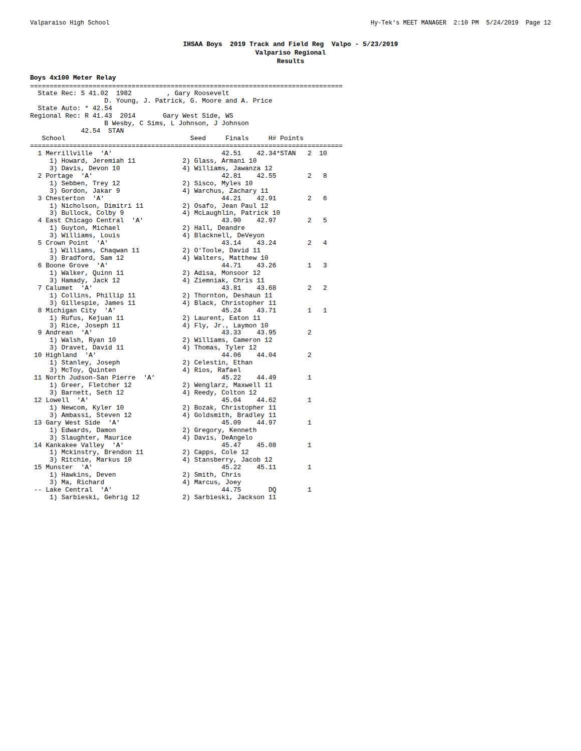Valparaiso High School Hy-Tek's MEET MANAGER 2:10 PM 5/24/2019 Page 12
IHSAA Boys 2019 Track and Field Reg Valpo - 5/23/2019
Valpariso Regional
Results
Boys 4x100 Meter Relay
================================================================================
  State Rec: S 41.02  1982         , Gary Roosevelt
                   D. Young, J. Patrick, G. Moore and A. Price
  State Auto: * 42.54
Regional Rec: R 41.43  2014       Gary West Side, WS
                   B Wesby, C Sims, L Johnson, J Johnson
             42.54  STAN
   School                                Seed     Finals     H# Points
================================================================================
  1 Merrillville  'A'                            42.51    42.34*STAN   2  10
     1) Howard, Jeremiah 11            2) Glass, Armani 10
     3) Davis, Devon 10                4) Williams, Jawanza 12
  2 Portage  'A'                                 42.81    42.55        2   8
     1) Sebben, Trey 12                2) Sisco, Myles 10
     3) Gordon, Jakar 9                4) Warchus, Zachary 11
  3 Chesterton  'A'                              44.21    42.91        2   6
     1) Nicholson, Dimitri 11          2) Osafo, Jean Paul 12
     3) Bullock, Colby 9               4) McLaughlin, Patrick 10
  4 East Chicago Central  'A'                    43.90    42.97        2   5
     1) Guyton, Michael                2) Hall, Deandre
     3) Williams, Louis                4) Blacknell, DeVeyon
  5 Crown Point  'A'                             43.14    43.24        2   4
     1) Williams, Chaqwan 11           2) O'Toole, David 11
     3) Bradford, Sam 12               4) Walters, Matthew 10
  6 Boone Grove  'A'                             44.71    43.26        1   3
     1) Walker, Quinn 11               2) Adisa, Monsoor 12
     3) Hamady, Jack 12                4) Ziemniak, Chris 11
  7 Calumet  'A'                                 43.81    43.68        2   2
     1) Collins, Phillip 11            2) Thornton, Deshaun 11
     3) Gillespie, James 11            4) Black, Christopher 11
  8 Michigan City  'A'                           45.24    43.71        1   1
     1) Rufus, Kejuan 11               2) Laurent, Eaton 11
     3) Rice, Joseph 11                4) Fly, Jr., Laymon 10
  9 Andrean  'A'                                 43.33    43.95        2
     1) Walsh, Ryan 10                 2) Williams, Cameron 12
     3) Dravet, David 11               4) Thomas, Tyler 12
 10 Highland  'A'                                44.06    44.04        2
     1) Stanley, Joseph                2) Celestin, Ethan
     3) McToy, Quinten                 4) Rios, Rafael
 11 North Judson-San Pierre  'A'                 45.22    44.49        1
     1) Greer, Fletcher 12             2) Wenglarz, Maxwell 11
     3) Barnett, Seth 12               4) Reedy, Colton 12
 12 Lowell  'A'                                  45.04    44.62        1
     1) Newcom, Kyler 10               2) Bozak, Christopher 11
     3) Ambassi, Steven 12             4) Goldsmith, Bradley 11
 13 Gary West Side  'A'                          45.09    44.97        1
     1) Edwards, Damon                 2) Gregory, Kenneth
     3) Slaughter, Maurice             4) Davis, DeAngelo
 14 Kankakee Valley  'A'                         45.47    45.08        1
     1) Mckinstry, Brendon 11          2) Capps, Cole 12
     3) Ritchie, Markus 10             4) Stansberry, Jacob 12
 15 Munster  'A'                                 45.22    45.11        1
     1) Hawkins, Deven                 2) Smith, Chris
     3) Ma, Richard                    4) Marcus, Joey
 -- Lake Central  'A'                            44.75       DQ        1
     1) Sarbieski, Gehrig 12           2) Sarbieski, Jackson 11